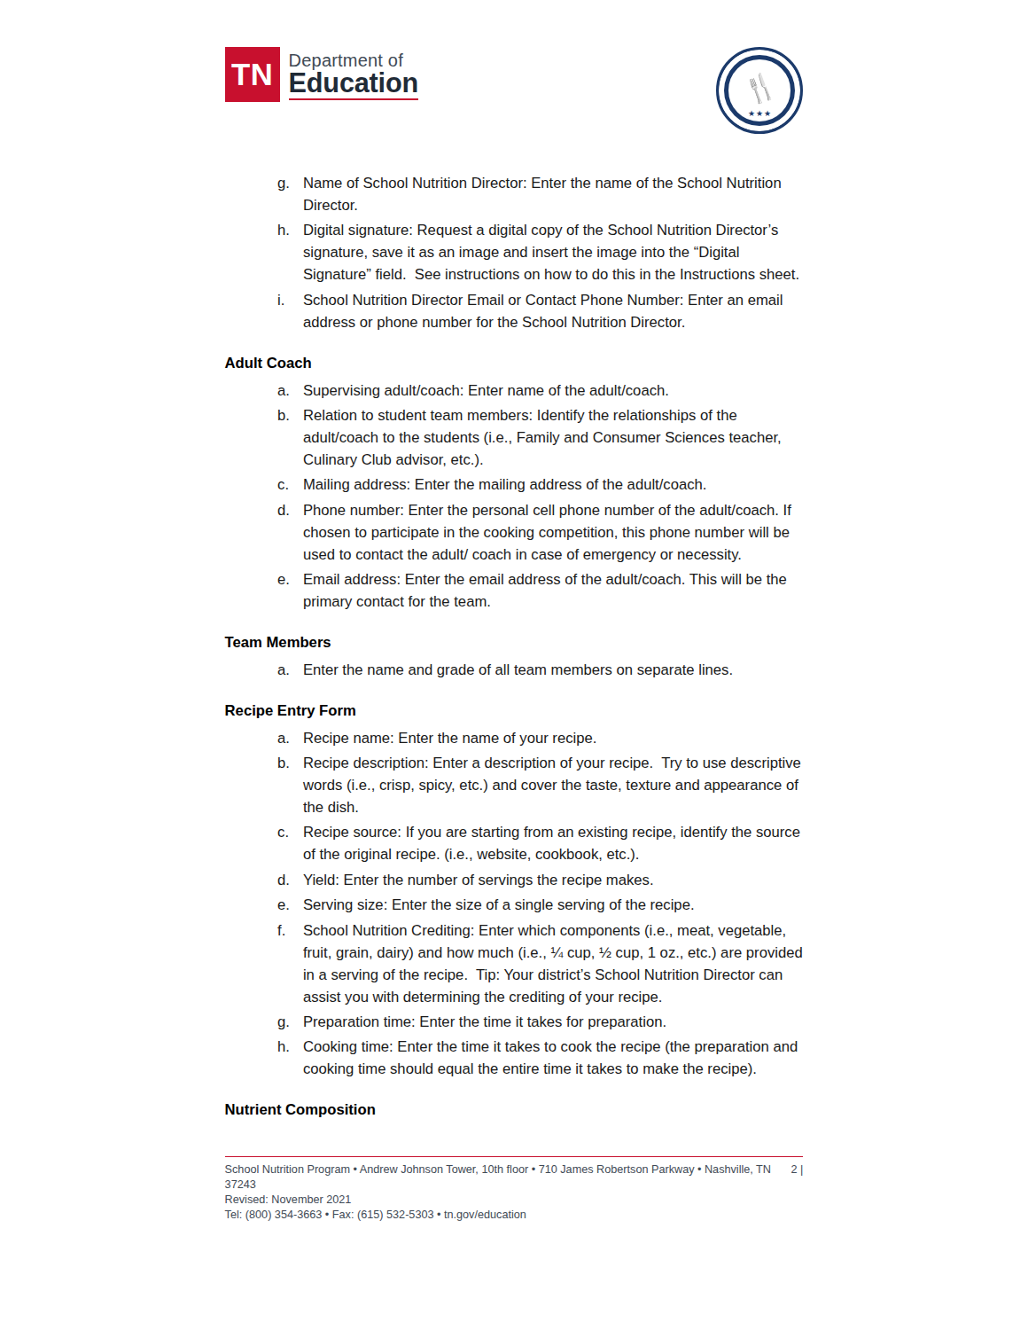Department of
Education
🍴
★★★
g. Name of School Nutrition Director: Enter the name of the School Nutrition Director.
h. Digital signature: Request a digital copy of the School Nutrition Director’s signature, save it as an image and insert the image into the “Digital Signature” field. See instructions on how to do this in the Instructions sheet.
i. School Nutrition Director Email or Contact Phone Number: Enter an email address or phone number for the School Nutrition Director.
Adult Coach
a. Supervising adult/coach: Enter name of the adult/coach.
b. Relation to student team members: Identify the relationships of the adult/coach to the students (i.e., Family and Consumer Sciences teacher, Culinary Club advisor, etc.).
c. Mailing address: Enter the mailing address of the adult/coach.
d. Phone number: Enter the personal cell phone number of the adult/coach. If chosen to participate in the cooking competition, this phone number will be used to contact the adult/ coach in case of emergency or necessity.
e. Email address: Enter the email address of the adult/coach. This will be the primary contact for the team.
Team Members
a. Enter the name and grade of all team members on separate lines.
Recipe Entry Form
a. Recipe name: Enter the name of your recipe.
b. Recipe description: Enter a description of your recipe. Try to use descriptive words (i.e., crisp, spicy, etc.) and cover the taste, texture and appearance of the dish.
c. Recipe source: If you are starting from an existing recipe, identify the source of the original recipe. (i.e., website, cookbook, etc.).
d. Yield: Enter the number of servings the recipe makes.
e. Serving size: Enter the size of a single serving of the recipe.
f. School Nutrition Crediting: Enter which components (i.e., meat, vegetable, fruit, grain, dairy) and how much (i.e., ¼ cup, ½ cup, 1 oz., etc.) are provided in a serving of the recipe. Tip: Your district’s School Nutrition Director can assist you with determining the crediting of your recipe.
g. Preparation time: Enter the time it takes for preparation.
h. Cooking time: Enter the time it takes to cook the recipe (the preparation and cooking time should equal the entire time it takes to make the recipe).
Nutrient Composition
2 | School Nutrition Program • Andrew Johnson Tower, 10th floor • 710 James Robertson Parkway • Nashville, TN 37243
Revised: November 2021
Tel: (800) 354-3663 • Fax: (615) 532-5303 • tn.gov/education